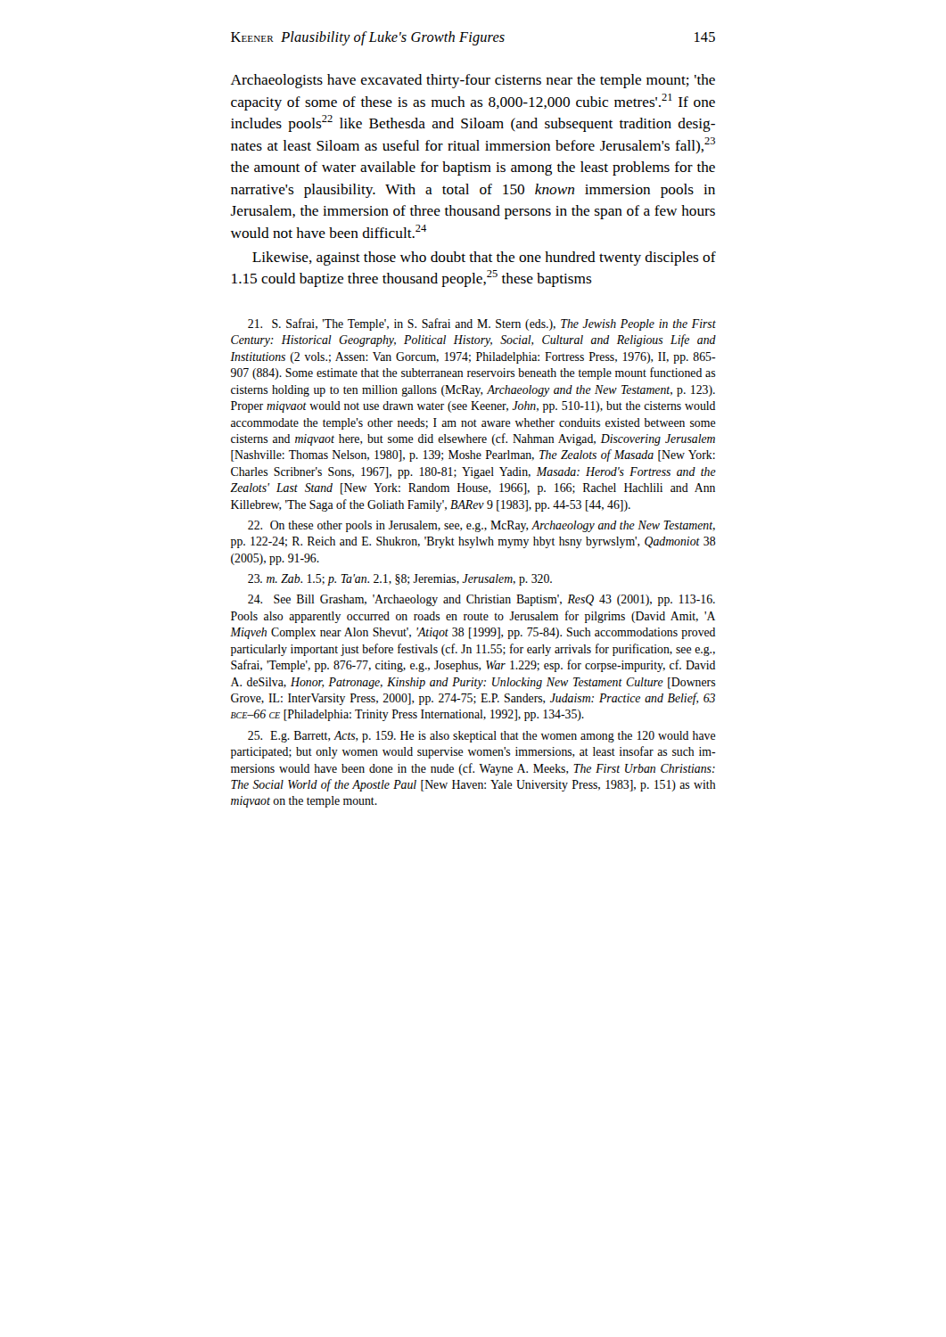Keener Plausibility of Luke's Growth Figures 145
Archaeologists have excavated thirty-four cisterns near the temple mount; 'the capacity of some of these is as much as 8,000-12,000 cubic metres'.21 If one includes pools22 like Bethesda and Siloam (and subsequent tradition designates at least Siloam as useful for ritual immersion before Jerusalem's fall),23 the amount of water available for baptism is among the least problems for the narrative's plausibility. With a total of 150 known immersion pools in Jerusalem, the immersion of three thousand persons in the span of a few hours would not have been difficult.24
Likewise, against those who doubt that the one hundred twenty disciples of 1.15 could baptize three thousand people,25 these baptisms
21. S. Safrai, 'The Temple', in S. Safrai and M. Stern (eds.), The Jewish People in the First Century: Historical Geography, Political History, Social, Cultural and Religious Life and Institutions (2 vols.; Assen: Van Gorcum, 1974; Philadelphia: Fortress Press, 1976), II, pp. 865-907 (884). Some estimate that the subterranean reservoirs beneath the temple mount functioned as cisterns holding up to ten million gallons (McRay, Archaeology and the New Testament, p. 123). Proper miqvaot would not use drawn water (see Keener, John, pp. 510-11), but the cisterns would accommodate the temple's other needs; I am not aware whether conduits existed between some cisterns and miqvaot here, but some did elsewhere (cf. Nahman Avigad, Discovering Jerusalem [Nashville: Thomas Nelson, 1980], p. 139; Moshe Pearlman, The Zealots of Masada [New York: Charles Scribner's Sons, 1967], pp. 180-81; Yigael Yadin, Masada: Herod's Fortress and the Zealots' Last Stand [New York: Random House, 1966], p. 166; Rachel Hachlili and Ann Killebrew, 'The Saga of the Goliath Family', BARev 9 [1983], pp. 44-53 [44, 46]).
22. On these other pools in Jerusalem, see, e.g., McRay, Archaeology and the New Testament, pp. 122-24; R. Reich and E. Shukron, 'Brykt hsylwh mymy hbyt hsny byrwslym', Qadmoniot 38 (2005), pp. 91-96.
23. m. Zab. 1.5; p. Ta'an. 2.1, §8; Jeremias, Jerusalem, p. 320.
24. See Bill Grasham, 'Archaeology and Christian Baptism', ResQ 43 (2001), pp. 113-16. Pools also apparently occurred on roads en route to Jerusalem for pilgrims (David Amit, 'A Miqveh Complex near Alon Shevut', 'Atiqot 38 [1999], pp. 75-84). Such accommodations proved particularly important just before festivals (cf. Jn 11.55; for early arrivals for purification, see e.g., Safrai, 'Temple', pp. 876-77, citing, e.g., Josephus, War 1.229; esp. for corpse-impurity, cf. David A. deSilva, Honor, Patronage, Kinship and Purity: Unlocking New Testament Culture [Downers Grove, IL: InterVarsity Press, 2000], pp. 274-75; E.P. Sanders, Judaism: Practice and Belief, 63 bce–66 ce [Philadelphia: Trinity Press International, 1992], pp. 134-35).
25. E.g. Barrett, Acts, p. 159. He is also skeptical that the women among the 120 would have participated; but only women would supervise women's immersions, at least insofar as such immersions would have been done in the nude (cf. Wayne A. Meeks, The First Urban Christians: The Social World of the Apostle Paul [New Haven: Yale University Press, 1983], p. 151) as with miqvaot on the temple mount.